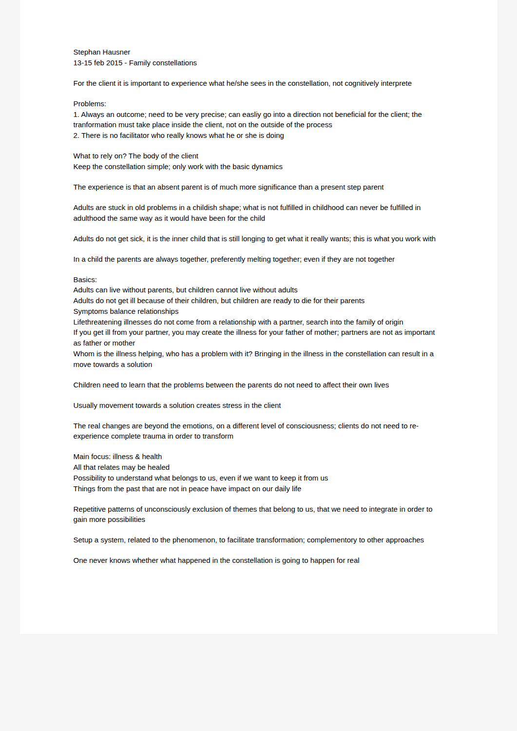Stephan Hausner
13-15 feb 2015 - Family constellations
For the client it is important to experience what he/she sees in the constellation, not cognitively interprete
Problems:
1. Always an outcome; need to be very precise; can easliy go into a direction not beneficial for the client; the tranformation must take place inside the client, not on the outside of the process
2. There is no facilitator who really knows what he or she is doing
What to rely on? The body of the client
Keep the constellation simple; only work with the basic dynamics
The experience is that an absent parent is of much more significance than a present step parent
Adults are stuck in old problems in a childish shape; what is not fulfilled in childhood can never be fulfilled in adulthood the same way as it would have been for the child
Adults do not get sick, it is the inner child that is still longing to get what it really wants; this is what you work with
In a child the parents are always together, preferently melting together; even if they are not together
Basics:
Adults can live without parents, but children cannot live without adults
Adults do not get ill because of their children, but children are ready to die for their parents
Symptoms balance relationships
Lifethreatening illnesses do not come from a relationship with a partner, search into the family of origin
If you get ill from your partner, you may create the illness for your father of mother; partners are not as important as father or mother
Whom is the illness helping, who has a problem with it? Bringing in the illness in the constellation can result in a move towards a solution
Children need to learn that the problems between the parents do not need to affect their own lives
Usually movement towards a solution creates stress in the client
The real changes are beyond the emotions, on a different level of consciousness; clients do not need to re-experience complete trauma in order to transform
Main focus: illness & health
All that relates may be healed
Possibility to understand what belongs to us, even if we want to keep it from us
Things from the past that are not in peace have impact on our daily life
Repetitive patterns of unconsciously exclusion of themes that belong to us, that we need to integrate in order to gain more possibilities
Setup a system, related to the phenomenon, to facilitate transformation; complementory to other approaches
One never knows whether what happened in the constellation is going to happen for real